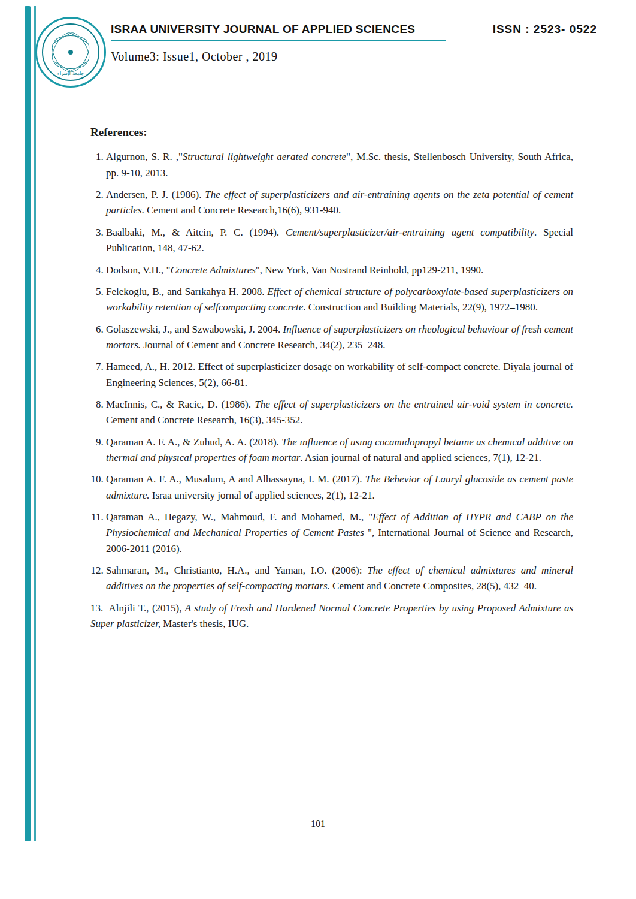جامعة الإسراء
ISSN : 2523- 0522
ISRAA UNIVERSITY JOURNAL OF APPLIED SCIENCES
Volume3: Issue1, October , 2019
References:
Algurnon, S. R. ,"Structural lightweight aerated concrete", M.Sc. thesis, Stellenbosch University, South Africa, pp. 9-10, 2013.
Andersen, P. J. (1986). The effect of superplasticizers and air-entraining agents on the zeta potential of cement particles. Cement and Concrete Research,16(6), 931-940.
Baalbaki, M., & Aitcin, P. C. (1994). Cement/superplasticizer/air-entraining agent compatibility. Special Publication, 148, 47-62.
Dodson, V.H., "Concrete Admixtures", New York, Van Nostrand Reinhold, pp129-211, 1990.
Felekoglu, B., and Sarıkahya H. 2008. Effect of chemical structure of polycarboxylate-based superplasticizers on workability retention of selfcompacting concrete. Construction and Building Materials, 22(9), 1972–1980.
Golaszewski, J., and Szwabowski, J. 2004. Influence of superplasticizers on rheological behaviour of fresh cement mortars. Journal of Cement and Concrete Research, 34(2), 235–248.
Hameed, A., H. 2012. Effect of superplasticizer dosage on workability of self-compact concrete. Diyala journal of Engineering Sciences, 5(2), 66-81.
MacInnis, C., & Racic, D. (1986). The effect of superplasticizers on the entrained air-void system in concrete. Cement and Concrete Research, 16(3), 345-352.
Qaraman A. F. A., & Zuhud, A. A. (2018). The ınfluence of usıng cocamıdopropyl betaıne as chemıcal addıtıve on thermal and physıcal propertıes of foam mortar. Asian journal of natural and applied sciences, 7(1), 12-21.
Qaraman A. F. A., Musalum, A and Alhassayna, I. M. (2017). The Behevior of Lauryl glucoside as cement paste admixture. Israa university jornal of applied sciences, 2(1), 12-21.
Qaraman A., Hegazy, W., Mahmoud, F. and Mohamed, M., "Effect of Addition of HYPR and CABP on the Physiochemical and Mechanical Properties of Cement Pastes ", International Journal of Science and Research, 2006-2011 (2016).
Sahmaran, M., Christianto, H.A., and Yaman, I.O. (2006): The effect of chemical admixtures and mineral additives on the properties of self-compacting mortars. Cement and Concrete Composites, 28(5), 432–40.
13. Alnjili T., (2015), A study of Fresh and Hardened Normal Concrete Properties by using Proposed Admixture as Super plasticizer, Master's thesis, IUG.
101